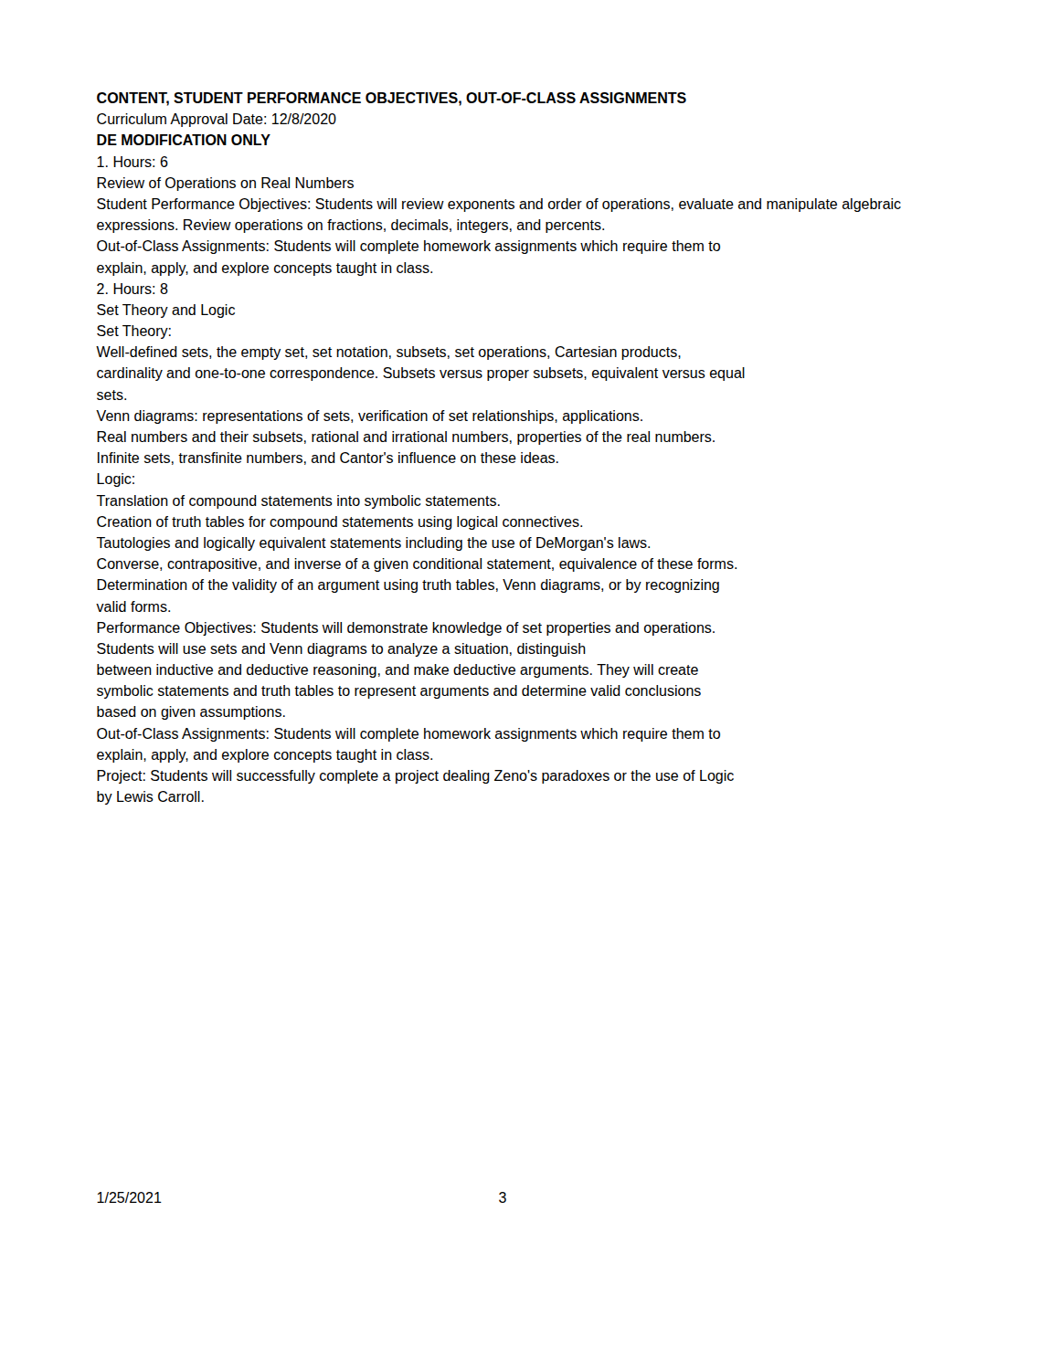CONTENT, STUDENT PERFORMANCE OBJECTIVES, OUT-OF-CLASS ASSIGNMENTS
Curriculum Approval Date: 12/8/2020
DE MODIFICATION ONLY
1. Hours: 6
Review of Operations on Real Numbers
Student Performance Objectives: Students will review exponents and order of operations, evaluate and manipulate algebraic
expressions. Review operations on fractions, decimals, integers, and percents.
Out-of-Class Assignments: Students will complete homework assignments which require them to
explain, apply, and explore concepts taught in class.
2. Hours: 8
Set Theory and Logic
Set Theory:
Well-defined sets, the empty set, set notation, subsets, set operations, Cartesian products,
cardinality and one-to-one correspondence. Subsets versus proper subsets, equivalent versus equal
sets.
Venn diagrams: representations of sets, verification of set relationships, applications.
Real numbers and their subsets, rational and irrational numbers, properties of the real numbers.
Infinite sets, transfinite numbers, and Cantor's influence on these ideas.
Logic:
Translation of compound statements into symbolic statements.
Creation of truth tables for compound statements using logical connectives.
Tautologies and logically equivalent statements including the use of DeMorgan's laws.
Converse, contrapositive, and inverse of a given conditional statement, equivalence of these forms.
Determination of the validity of an argument using truth tables, Venn diagrams, or by recognizing
valid forms.
Performance Objectives: Students will demonstrate knowledge of set properties and operations.
Students will use sets and Venn diagrams to analyze a situation, distinguish
between inductive and deductive reasoning, and make deductive arguments. They will create
symbolic statements and truth tables to represent arguments and determine valid conclusions
based on given assumptions.
Out-of-Class Assignments: Students will complete homework assignments which require them to
explain, apply, and explore concepts taught in class.
Project: Students will successfully complete a project dealing Zeno's paradoxes or the use of Logic
by Lewis Carroll.
1/25/2021 3